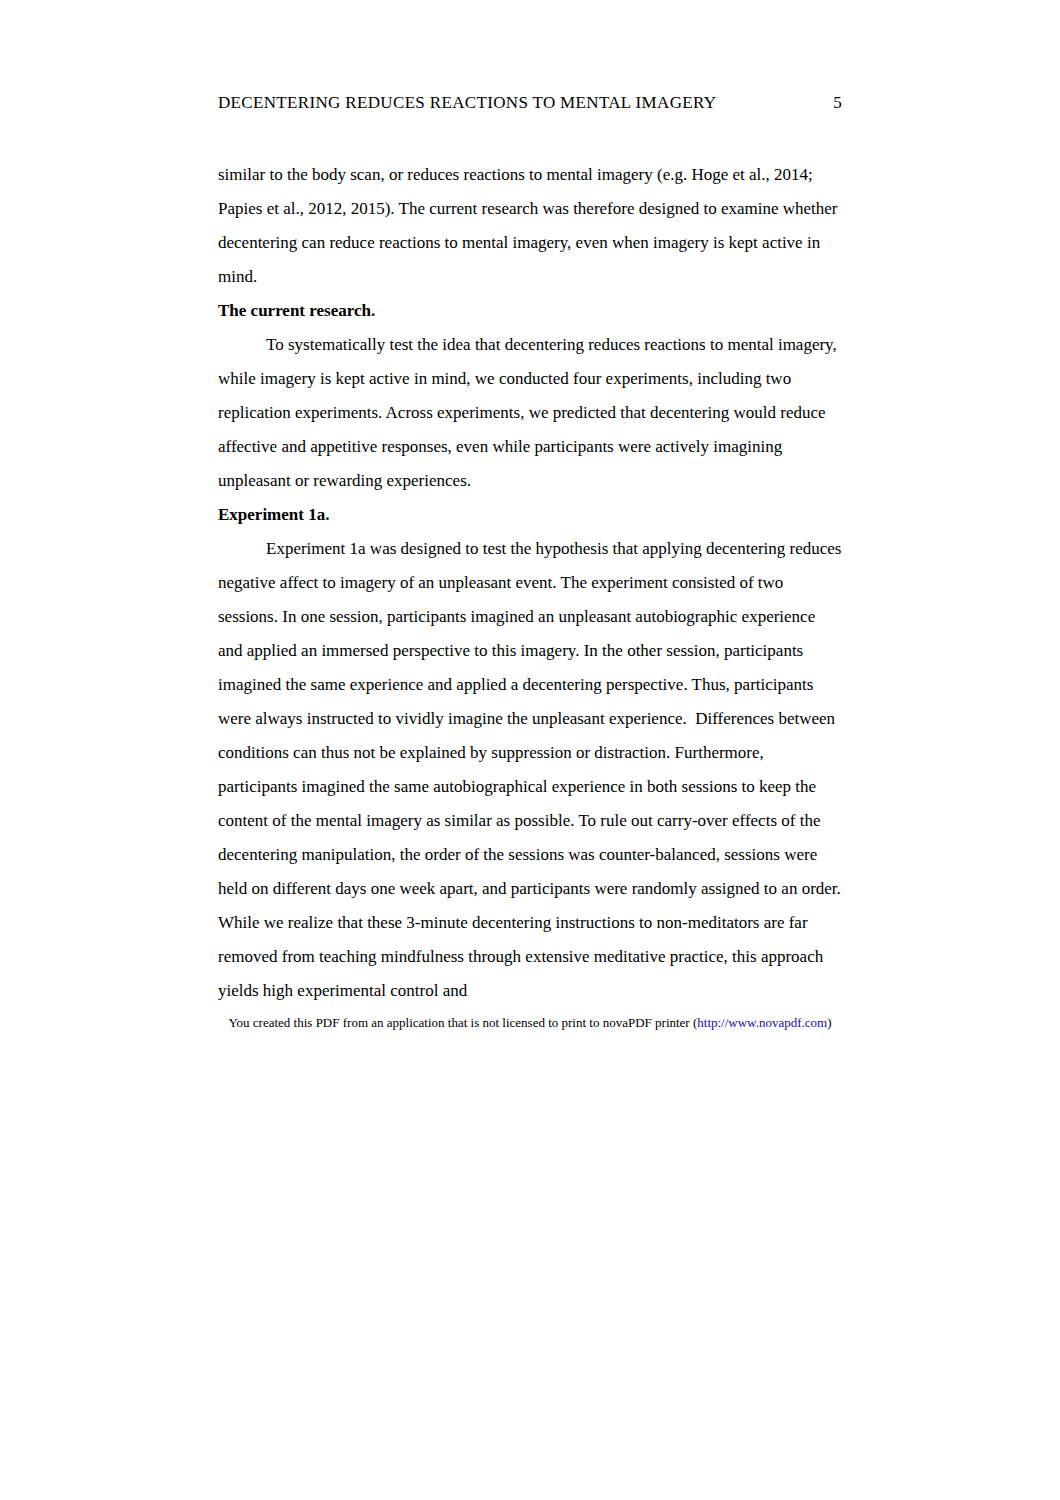Decentering Reduces Reactions to Mental Imagery 5
similar to the body scan, or reduces reactions to mental imagery (e.g. Hoge et al., 2014; Papies et al., 2012, 2015). The current research was therefore designed to examine whether decentering can reduce reactions to mental imagery, even when imagery is kept active in mind.
The current research.
To systematically test the idea that decentering reduces reactions to mental imagery, while imagery is kept active in mind, we conducted four experiments, including two replication experiments. Across experiments, we predicted that decentering would reduce affective and appetitive responses, even while participants were actively imagining unpleasant or rewarding experiences.
Experiment 1a.
Experiment 1a was designed to test the hypothesis that applying decentering reduces negative affect to imagery of an unpleasant event. The experiment consisted of two sessions. In one session, participants imagined an unpleasant autobiographic experience and applied an immersed perspective to this imagery. In the other session, participants imagined the same experience and applied a decentering perspective. Thus, participants were always instructed to vividly imagine the unpleasant experience. Differences between conditions can thus not be explained by suppression or distraction. Furthermore, participants imagined the same autobiographical experience in both sessions to keep the content of the mental imagery as similar as possible. To rule out carry-over effects of the decentering manipulation, the order of the sessions was counter-balanced, sessions were held on different days one week apart, and participants were randomly assigned to an order. While we realize that these 3-minute decentering instructions to non-meditators are far removed from teaching mindfulness through extensive meditative practice, this approach yields high experimental control and
You created this PDF from an application that is not licensed to print to novaPDF printer (http://www.novapdf.com)